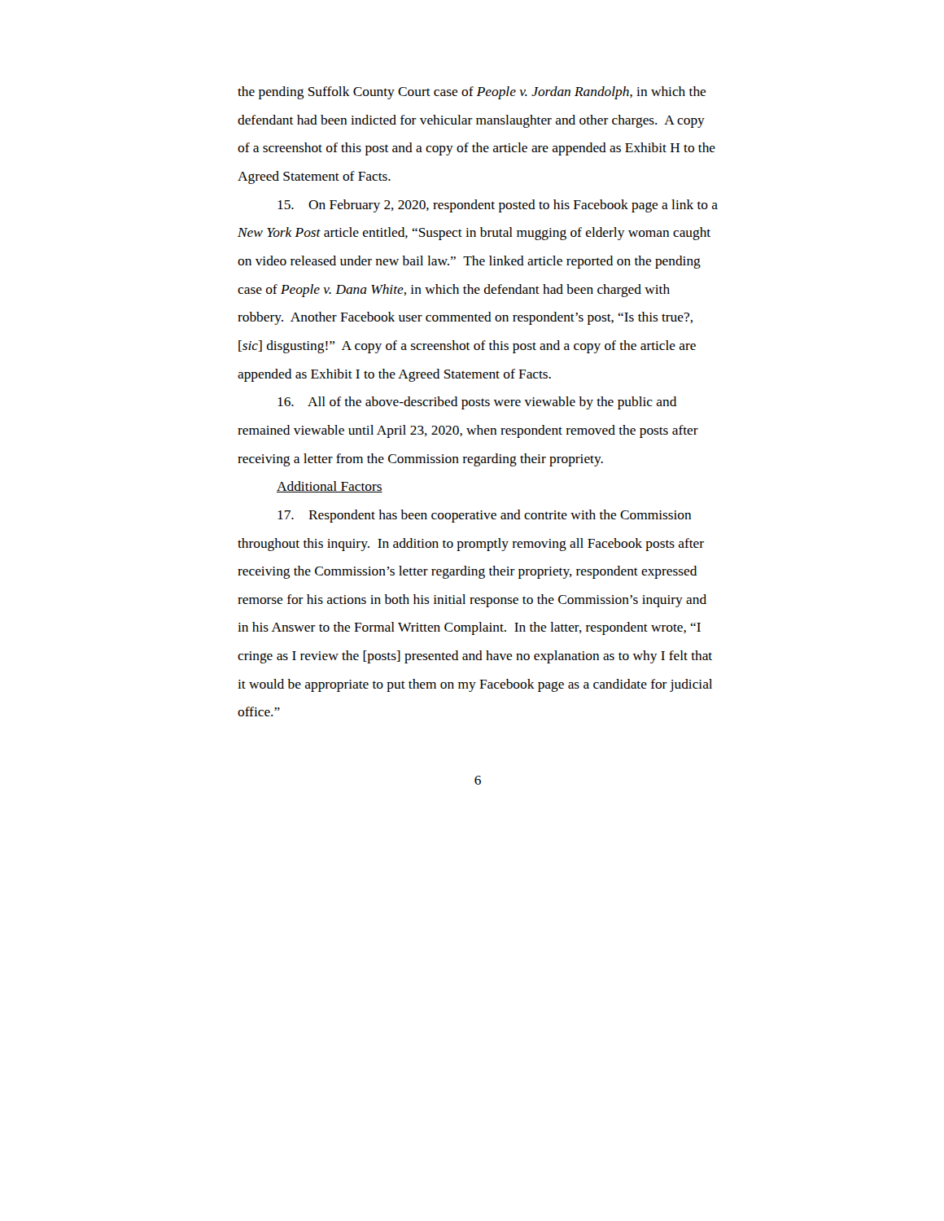the pending Suffolk County Court case of People v. Jordan Randolph, in which the defendant had been indicted for vehicular manslaughter and other charges. A copy of a screenshot of this post and a copy of the article are appended as Exhibit H to the Agreed Statement of Facts.
15. On February 2, 2020, respondent posted to his Facebook page a link to a New York Post article entitled, “Suspect in brutal mugging of elderly woman caught on video released under new bail law.” The linked article reported on the pending case of People v. Dana White, in which the defendant had been charged with robbery. Another Facebook user commented on respondent’s post, “Is this true?, [sic] disgusting!” A copy of a screenshot of this post and a copy of the article are appended as Exhibit I to the Agreed Statement of Facts.
16. All of the above-described posts were viewable by the public and remained viewable until April 23, 2020, when respondent removed the posts after receiving a letter from the Commission regarding their propriety.
Additional Factors
17. Respondent has been cooperative and contrite with the Commission throughout this inquiry. In addition to promptly removing all Facebook posts after receiving the Commission’s letter regarding their propriety, respondent expressed remorse for his actions in both his initial response to the Commission’s inquiry and in his Answer to the Formal Written Complaint. In the latter, respondent wrote, “I cringe as I review the [posts] presented and have no explanation as to why I felt that it would be appropriate to put them on my Facebook page as a candidate for judicial office.”
6